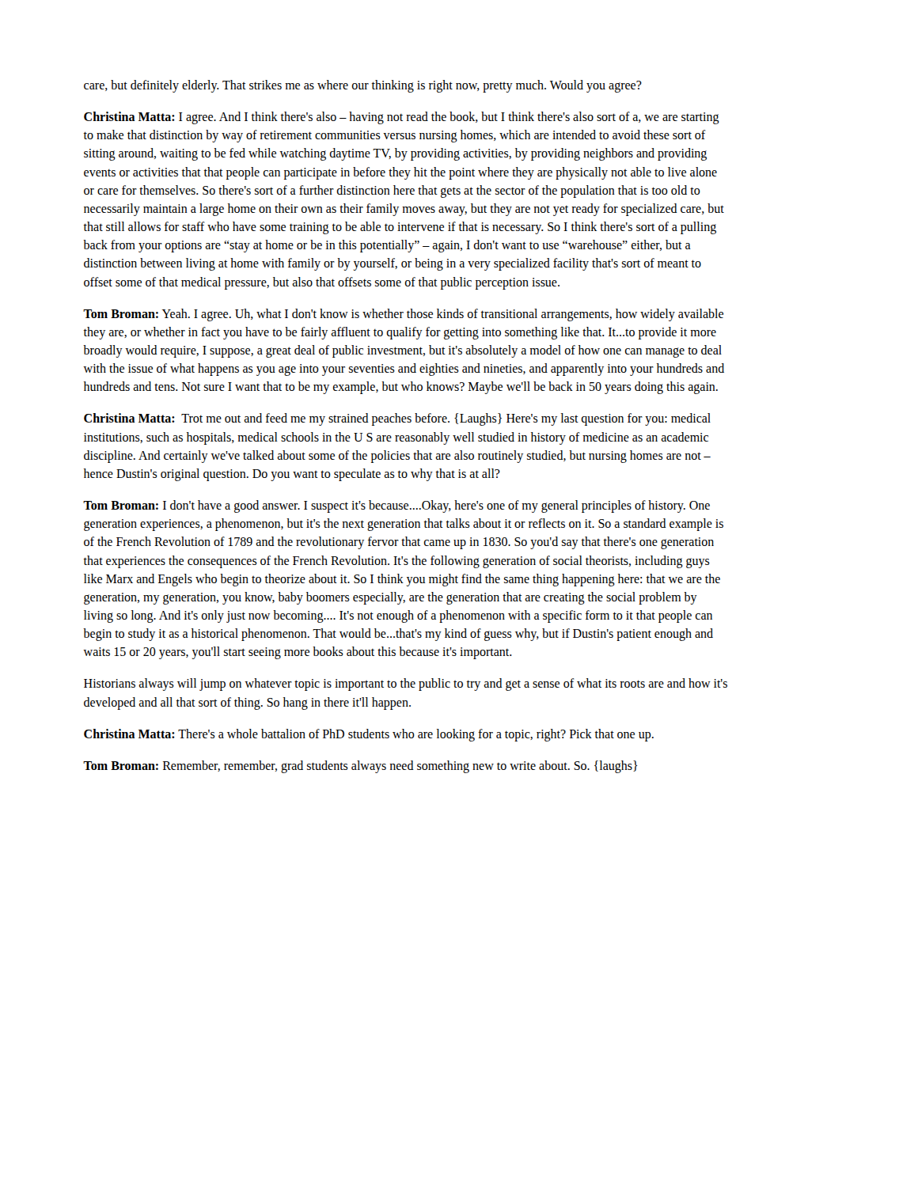care, but definitely elderly. That strikes me as where our thinking is right now, pretty much. Would you agree?
Christina Matta: I agree. And I think there's also – having not read the book, but I think there's also sort of a, we are starting to make that distinction by way of retirement communities versus nursing homes, which are intended to avoid these sort of sitting around, waiting to be fed while watching daytime TV, by providing activities, by providing neighbors and providing events or activities that that people can participate in before they hit the point where they are physically not able to live alone or care for themselves. So there's sort of a further distinction here that gets at the sector of the population that is too old to necessarily maintain a large home on their own as their family moves away, but they are not yet ready for specialized care, but that still allows for staff who have some training to be able to intervene if that is necessary. So I think there's sort of a pulling back from your options are “stay at home or be in this potentially” – again, I don't want to use “warehouse” either, but a distinction between living at home with family or by yourself, or being in a very specialized facility that's sort of meant to offset some of that medical pressure, but also that offsets some of that public perception issue.
Tom Broman: Yeah. I agree. Uh, what I don't know is whether those kinds of transitional arrangements, how widely available they are, or whether in fact you have to be fairly affluent to qualify for getting into something like that. It...to provide it more broadly would require, I suppose, a great deal of public investment, but it's absolutely a model of how one can manage to deal with the issue of what happens as you age into your seventies and eighties and nineties, and apparently into your hundreds and hundreds and tens. Not sure I want that to be my example, but who knows? Maybe we'll be back in 50 years doing this again.
Christina Matta: Trot me out and feed me my strained peaches before. {Laughs} Here's my last question for you: medical institutions, such as hospitals, medical schools in the U S are reasonably well studied in history of medicine as an academic discipline. And certainly we've talked about some of the policies that are also routinely studied, but nursing homes are not – hence Dustin's original question. Do you want to speculate as to why that is at all?
Tom Broman: I don't have a good answer. I suspect it's because....Okay, here's one of my general principles of history. One generation experiences, a phenomenon, but it's the next generation that talks about it or reflects on it. So a standard example is of the French Revolution of 1789 and the revolutionary fervor that came up in 1830. So you'd say that there's one generation that experiences the consequences of the French Revolution. It's the following generation of social theorists, including guys like Marx and Engels who begin to theorize about it. So I think you might find the same thing happening here: that we are the generation, my generation, you know, baby boomers especially, are the generation that are creating the social problem by living so long. And it's only just now becoming.... It's not enough of a phenomenon with a specific form to it that people can begin to study it as a historical phenomenon. That would be...that's my kind of guess why, but if Dustin's patient enough and waits 15 or 20 years, you'll start seeing more books about this because it's important.
Historians always will jump on whatever topic is important to the public to try and get a sense of what its roots are and how it's developed and all that sort of thing. So hang in there it'll happen.
Christina Matta: There's a whole battalion of PhD students who are looking for a topic, right? Pick that one up.
Tom Broman: Remember, remember, grad students always need something new to write about. So. {laughs}